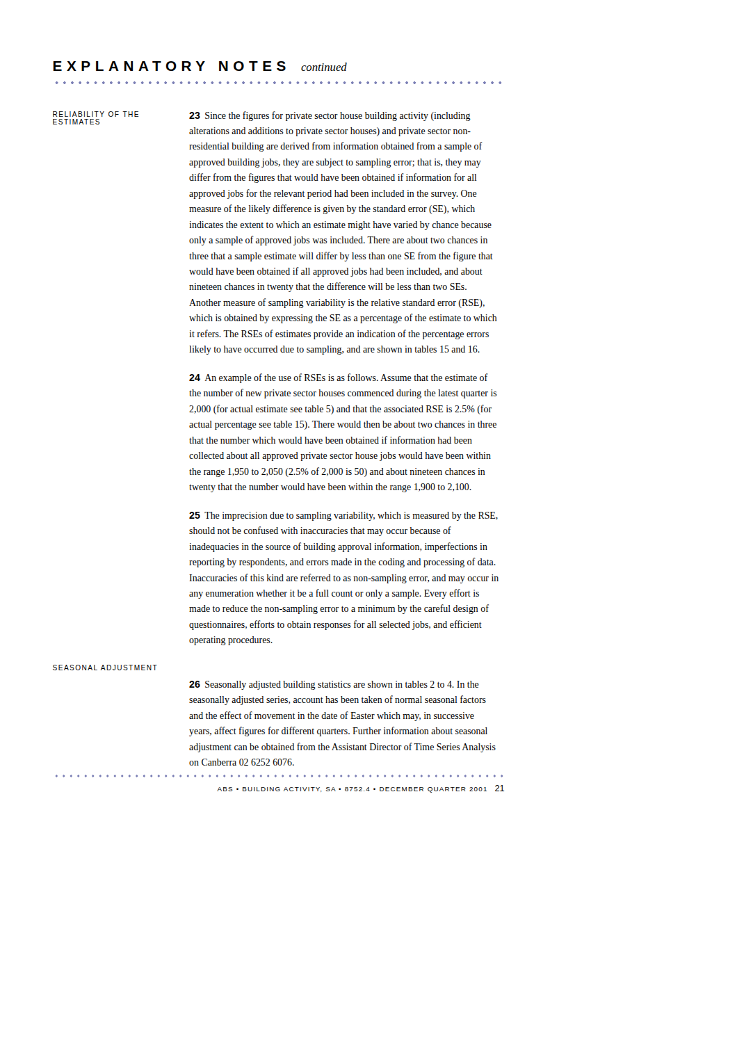EXPLANATORY NOTES
continued
RELIABILITY OF THE ESTIMATES
23 Since the figures for private sector house building activity (including alterations and additions to private sector houses) and private sector non-residential building are derived from information obtained from a sample of approved building jobs, they are subject to sampling error; that is, they may differ from the figures that would have been obtained if information for all approved jobs for the relevant period had been included in the survey. One measure of the likely difference is given by the standard error (SE), which indicates the extent to which an estimate might have varied by chance because only a sample of approved jobs was included. There are about two chances in three that a sample estimate will differ by less than one SE from the figure that would have been obtained if all approved jobs had been included, and about nineteen chances in twenty that the difference will be less than two SEs. Another measure of sampling variability is the relative standard error (RSE), which is obtained by expressing the SE as a percentage of the estimate to which it refers. The RSEs of estimates provide an indication of the percentage errors likely to have occurred due to sampling, and are shown in tables 15 and 16.
24 An example of the use of RSEs is as follows. Assume that the estimate of the number of new private sector houses commenced during the latest quarter is 2,000 (for actual estimate see table 5) and that the associated RSE is 2.5% (for actual percentage see table 15). There would then be about two chances in three that the number which would have been obtained if information had been collected about all approved private sector house jobs would have been within the range 1,950 to 2,050 (2.5% of 2,000 is 50) and about nineteen chances in twenty that the number would have been within the range 1,900 to 2,100.
25 The imprecision due to sampling variability, which is measured by the RSE, should not be confused with inaccuracies that may occur because of inadequacies in the source of building approval information, imperfections in reporting by respondents, and errors made in the coding and processing of data. Inaccuracies of this kind are referred to as non-sampling error, and may occur in any enumeration whether it be a full count or only a sample. Every effort is made to reduce the non-sampling error to a minimum by the careful design of questionnaires, efforts to obtain responses for all selected jobs, and efficient operating procedures.
SEASONAL ADJUSTMENT
26 Seasonally adjusted building statistics are shown in tables 2 to 4. In the seasonally adjusted series, account has been taken of normal seasonal factors and the effect of movement in the date of Easter which may, in successive years, affect figures for different quarters. Further information about seasonal adjustment can be obtained from the Assistant Director of Time Series Analysis on Canberra 02 6252 6076.
ABS • BUILDING ACTIVITY, SA • 8752.4 • DECEMBER QUARTER 200121